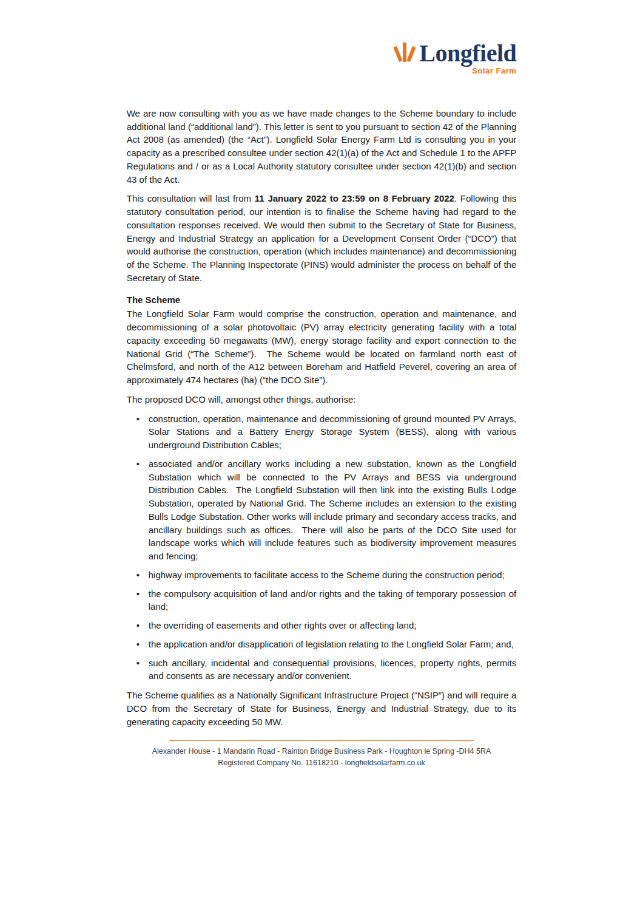Longfield
Solar Farm
We are now consulting with you as we have made changes to the Scheme boundary to include additional land (“additional land”). This letter is sent to you pursuant to section 42 of the Planning Act 2008 (as amended) (the “Act”). Longfield Solar Energy Farm Ltd is consulting you in your capacity as a prescribed consultee under section 42(1)(a) of the Act and Schedule 1 to the APFP Regulations and / or as a Local Authority statutory consultee under section 42(1)(b) and section 43 of the Act.
This consultation will last from 11 January 2022 to 23:59 on 8 February 2022. Following this statutory consultation period, our intention is to finalise the Scheme having had regard to the consultation responses received. We would then submit to the Secretary of State for Business, Energy and Industrial Strategy an application for a Development Consent Order (“DCO”) that would authorise the construction, operation (which includes maintenance) and decommissioning of the Scheme. The Planning Inspectorate (PINS) would administer the process on behalf of the Secretary of State.
The Scheme
The Longfield Solar Farm would comprise the construction, operation and maintenance, and decommissioning of a solar photovoltaic (PV) array electricity generating facility with a total capacity exceeding 50 megawatts (MW), energy storage facility and export connection to the National Grid (“The Scheme”). The Scheme would be located on farmland north east of Chelmsford, and north of the A12 between Boreham and Hatfield Peverel, covering an area of approximately 474 hectares (ha) (“the DCO Site”).
The proposed DCO will, amongst other things, authorise:
construction, operation, maintenance and decommissioning of ground mounted PV Arrays, Solar Stations and a Battery Energy Storage System (BESS), along with various underground Distribution Cables;
associated and/or ancillary works including a new substation, known as the Longfield Substation which will be connected to the PV Arrays and BESS via underground Distribution Cables. The Longfield Substation will then link into the existing Bulls Lodge Substation, operated by National Grid. The Scheme includes an extension to the existing Bulls Lodge Substation. Other works will include primary and secondary access tracks, and ancillary buildings such as offices. There will also be parts of the DCO Site used for landscape works which will include features such as biodiversity improvement measures and fencing;
highway improvements to facilitate access to the Scheme during the construction period;
the compulsory acquisition of land and/or rights and the taking of temporary possession of land;
the overriding of easements and other rights over or affecting land;
the application and/or disapplication of legislation relating to the Longfield Solar Farm; and,
such ancillary, incidental and consequential provisions, licences, property rights, permits and consents as are necessary and/or convenient.
The Scheme qualifies as a Nationally Significant Infrastructure Project (“NSIP”) and will require a DCO from the Secretary of State for Business, Energy and Industrial Strategy, due to its generating capacity exceeding 50 MW.
Alexander House - 1 Mandarin Road - Rainton Bridge Business Park - Houghton le Spring -DH4 5RA
Registered Company No. 11618210 - longfieldsolarfarm.co.uk